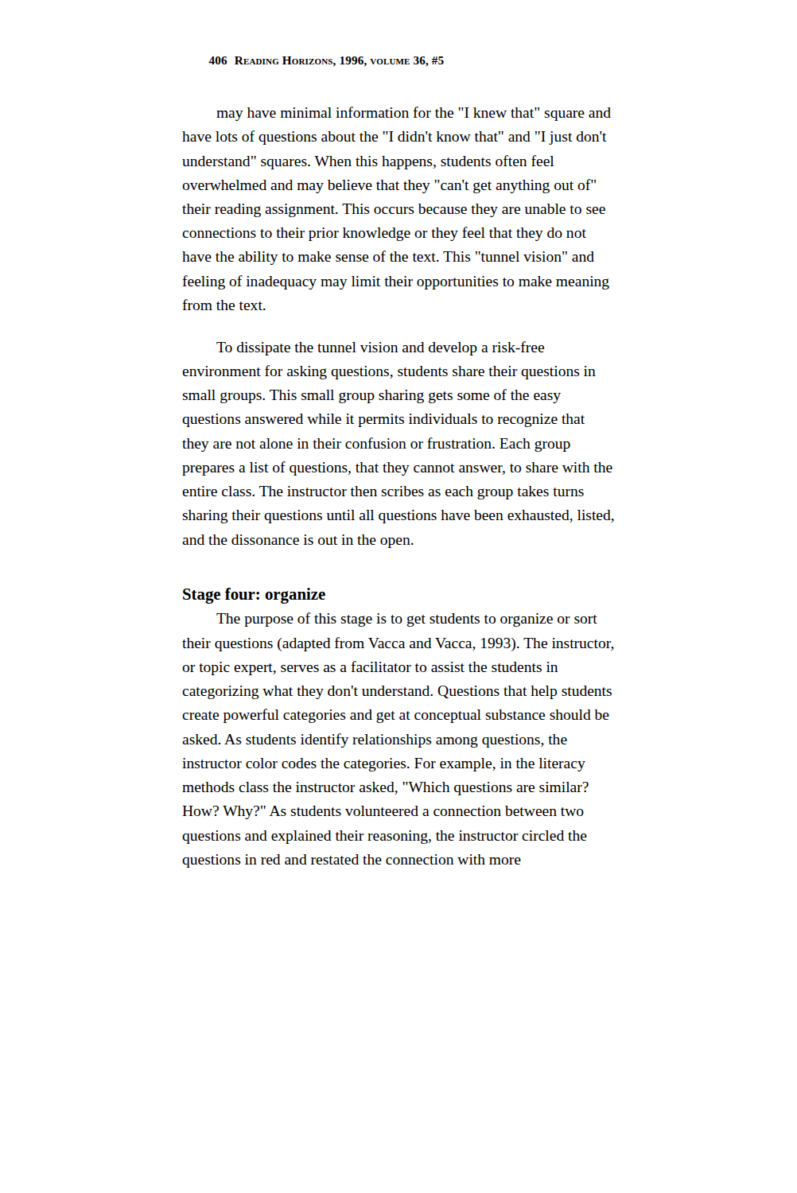406 Reading Horizons, 1996, volume 36, #5
may have minimal information for the "I knew that" square and have lots of questions about the "I didn't know that" and "I just don't understand" squares. When this happens, students often feel overwhelmed and may believe that they "can't get anything out of" their reading assignment. This occurs because they are unable to see connections to their prior knowledge or they feel that they do not have the ability to make sense of the text. This "tunnel vision" and feeling of inadequacy may limit their opportunities to make meaning from the text.
To dissipate the tunnel vision and develop a risk-free environment for asking questions, students share their questions in small groups. This small group sharing gets some of the easy questions answered while it permits individuals to recognize that they are not alone in their confusion or frustration. Each group prepares a list of questions, that they cannot answer, to share with the entire class. The instructor then scribes as each group takes turns sharing their questions until all questions have been exhausted, listed, and the dissonance is out in the open.
Stage four: organize
The purpose of this stage is to get students to organize or sort their questions (adapted from Vacca and Vacca, 1993). The instructor, or topic expert, serves as a facilitator to assist the students in categorizing what they don't understand. Questions that help students create powerful categories and get at conceptual substance should be asked. As students identify relationships among questions, the instructor color codes the categories. For example, in the literacy methods class the instructor asked, "Which questions are similar? How? Why?" As students volunteered a connection between two questions and explained their reasoning, the instructor circled the questions in red and restated the connection with more